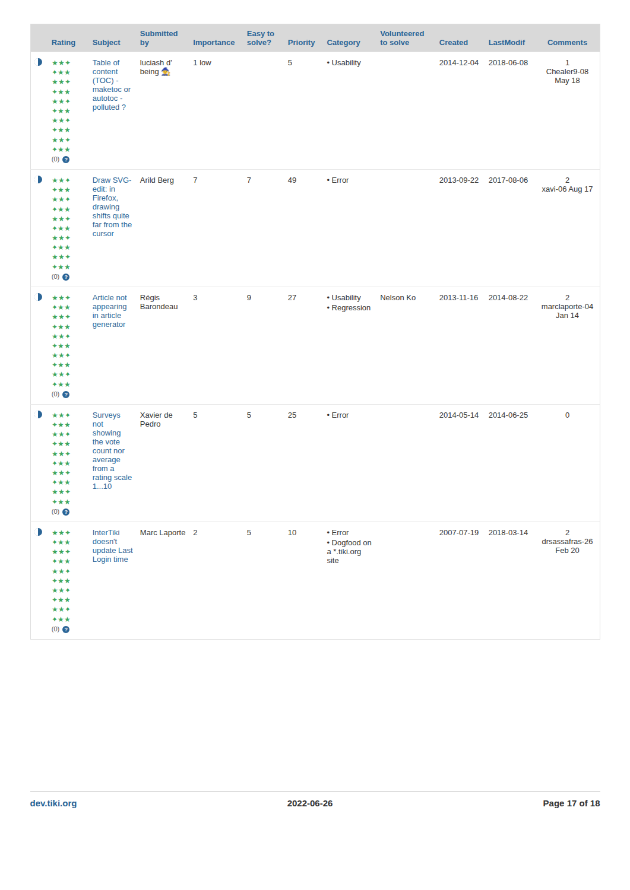| | Rating | Subject | Submitted by | Importance | Easy to solve? | Priority | Category | Volunteered to solve | Created | LastModif | Comments |
| --- | --- | --- | --- | --- | --- | --- | --- | --- | --- | --- | --- |
| | ★★✦ ✦★★ ★★✦ ✦★★ ★★✦ ✦★★ ★★✦ ✦★★ ★★✦ ✦★★ (0) ? | Table of content (TOC) - maketoc or autotoc - polluted ? | luciash d' being 🧙 | 1 low | | 5 | • Usability | | 2014-12-04 | 2018-06-08 | 1 Chealer9-08 May 18 |
| | ★★✦ ✦★★ ★★✦ ✦★★ ★★✦ ✦★★ ★★✦ ✦★★ ★★✦ ✦★★ (0) ? | Draw SVG-edit: in Firefox, drawing shifts quite far from the cursor | Arild Berg | 7 | 7 | 49 | • Error | | 2013-09-22 | 2017-08-06 | 2 xavi-06 Aug 17 |
| | ★★✦ ✦★★ ★★✦ ✦★★ ★★✦ ✦★★ ★★✦ ✦★★ ★★✦ ✦★★ (0) ? | Article not appearing in article generator | Régis Barondeau | 3 | 9 | 27 | • Usability • Regression | Nelson Ko | 2013-11-16 | 2014-08-22 | 2 marclaporte-04 Jan 14 |
| | ★★✦ ✦★★ ★★✦ ✦★★ ★★✦ ✦★★ ★★✦ ✦★★ ★★✦ ✦★★ (0) ? | Surveys not showing the vote count nor average from a rating scale 1...10 | Xavier de Pedro | 5 | 5 | 25 | • Error | | 2014-05-14 | 2014-06-25 | 0 |
| | ★★✦ ✦★★ ★★✦ ✦★★ ★★✦ ✦★★ ★★✦ ✦★★ ★★✦ ✦★★ (0) ? | InterTiki doesn't update Last Login time | Marc Laporte | 2 | 5 | 10 | • Error • Dogfood on a *.tiki.org site | | 2007-07-19 | 2018-03-14 | 2 drsassafras-26 Feb 20 |
dev.tiki.org Page 17 of 18
2022-06-26